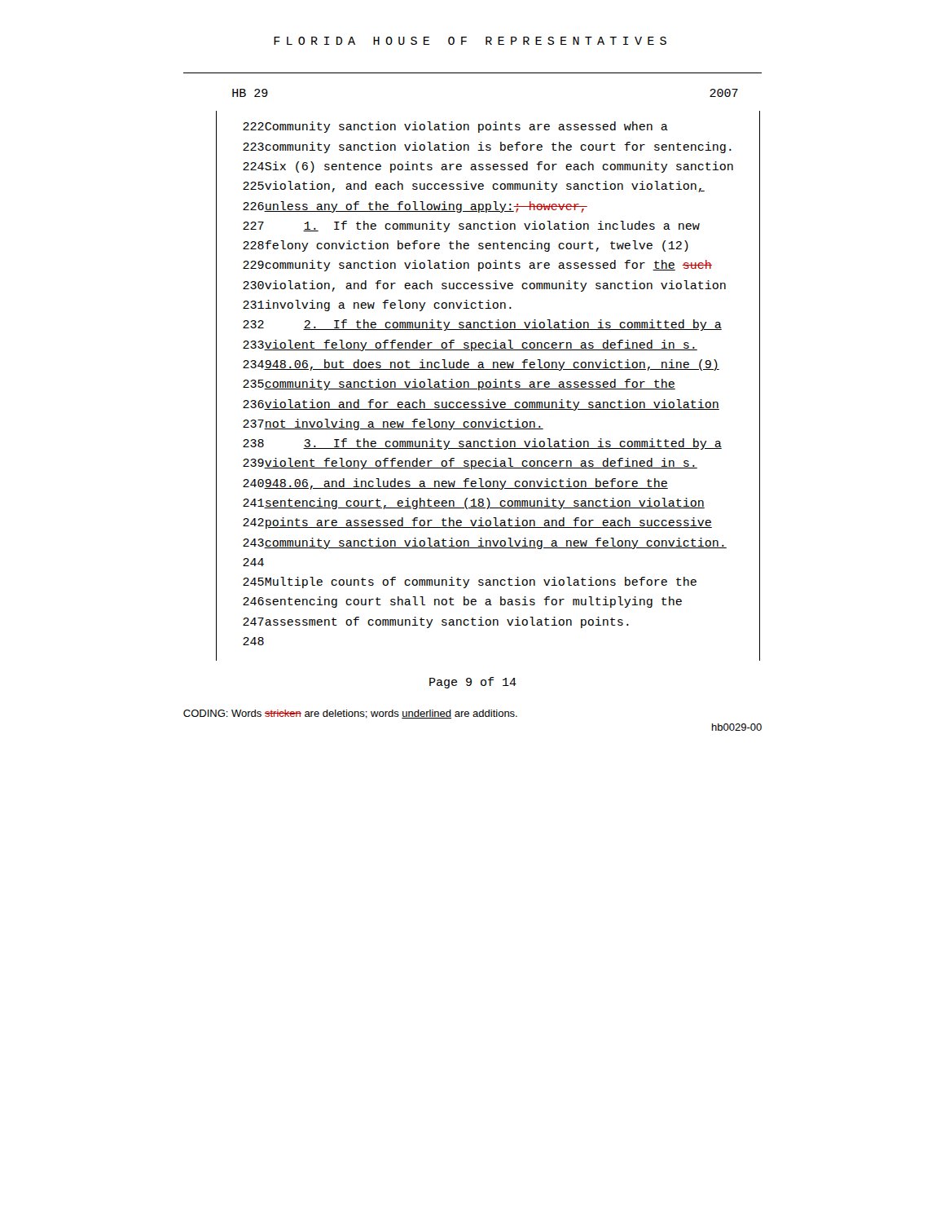FLORIDA HOUSE OF REPRESENTATIVES
HB 29 2007
| 222 | Community sanction violation points are assessed when a |
| 223 | community sanction violation is before the court for sentencing. |
| 224 | Six (6) sentence points are assessed for each community sanction |
| 225 | violation, and each successive community sanction violation , |
| 226 | unless any of the following apply: ; however, |
| 227 | 1. If the community sanction violation includes a new |
| 228 | felony conviction before the sentencing court, twelve (12) |
| 229 | community sanction violation points are assessed for the such |
| 230 | violation, and for each successive community sanction violation |
| 231 | involving a new felony conviction. |
| 232 | 2. If the community sanction violation is committed by a |
| 233 | violent felony offender of special concern as defined in s. |
| 234 | 948.06, but does not include a new felony conviction, nine (9) |
| 235 | community sanction violation points are assessed for the |
| 236 | violation and for each successive community sanction violation |
| 237 | not involving a new felony conviction. |
| 238 | 3. If the community sanction violation is committed by a |
| 239 | violent felony offender of special concern as defined in s. |
| 240 | 948.06, and includes a new felony conviction before the |
| 241 | sentencing court, eighteen (18) community sanction violation |
| 242 | points are assessed for the violation and for each successive |
| 243 | community sanction violation involving a new felony conviction. |
| 244 | |
| 245 | Multiple counts of community sanction violations before the |
| 246 | sentencing court shall not be a basis for multiplying the |
| 247 | assessment of community sanction violation points. |
| 248 | |
Page 9 of 14
CODING: Words stricken are deletions; words underlined are additions.
hb0029-00